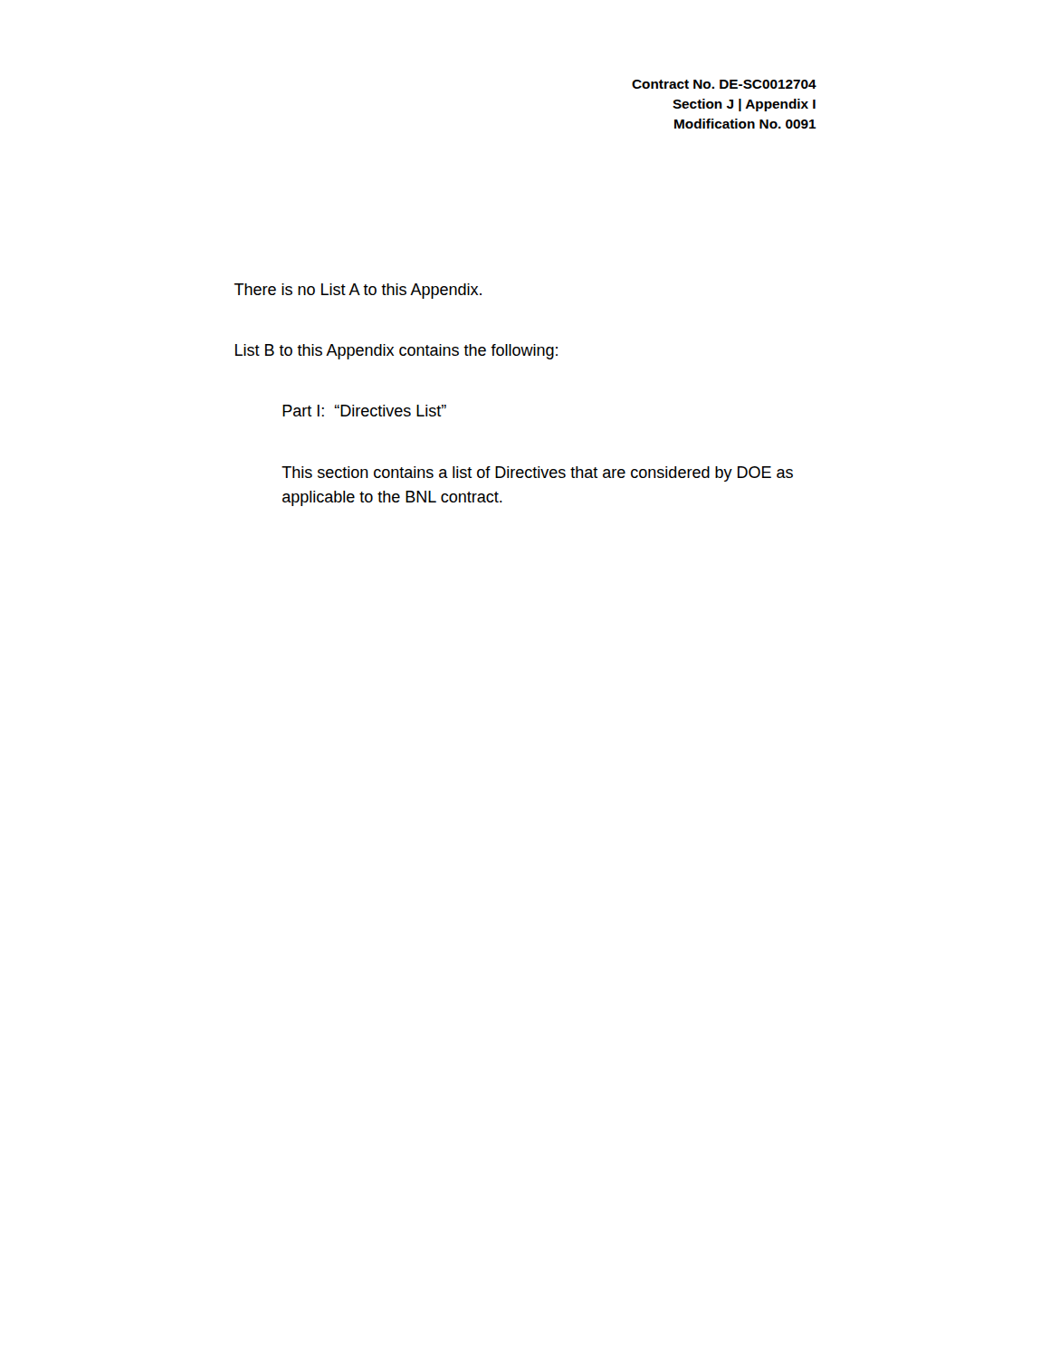Contract No. DE-SC0012704 Section J | Appendix I Modification No. 0091
There is no List A to this Appendix.
List B to this Appendix contains the following:
Part I: “Directives List”
This section contains a list of Directives that are considered by DOE as applicable to the BNL contract.